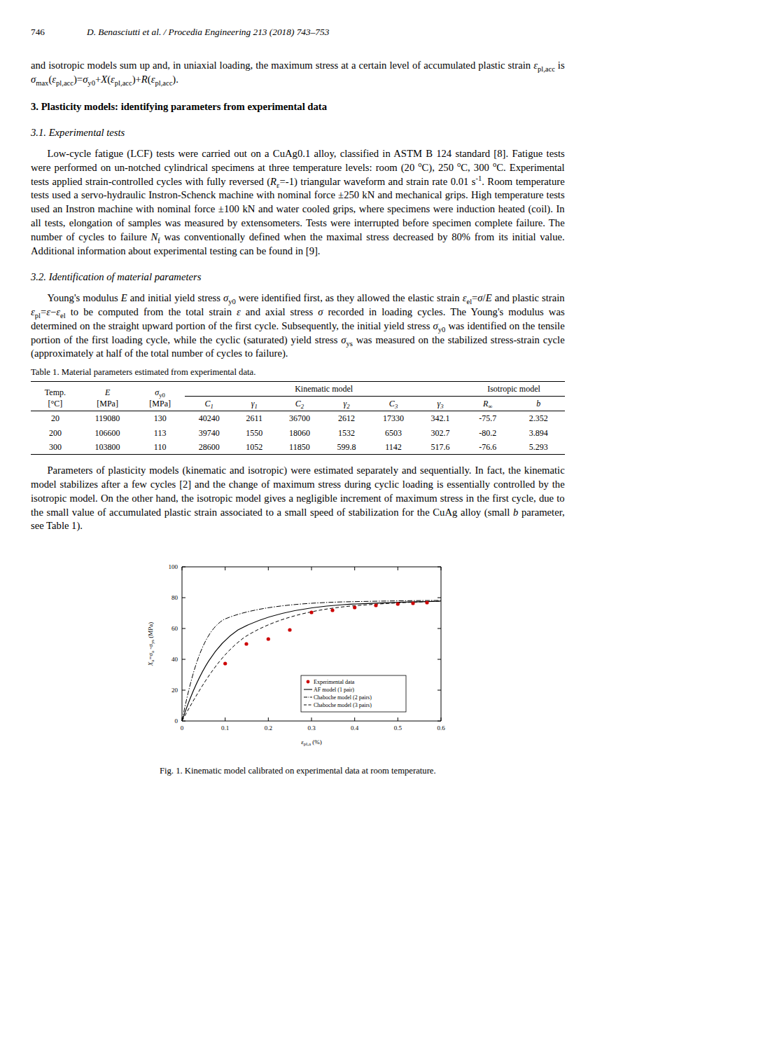746 D. Benasciutti et al. / Procedia Engineering 213 (2018) 743–753
and isotropic models sum up and, in uniaxial loading, the maximum stress at a certain level of accumulated plastic strain εpl,acc is σmax(εpl,acc)=σy0+X(εpl,acc)+R(εpl,acc).
3. Plasticity models: identifying parameters from experimental data
3.1. Experimental tests
Low-cycle fatigue (LCF) tests were carried out on a CuAg0.1 alloy, classified in ASTM B 124 standard [8]. Fatigue tests were performed on un-notched cylindrical specimens at three temperature levels: room (20 oC), 250 oC, 300 oC. Experimental tests applied strain-controlled cycles with fully reversed (Rε=-1) triangular waveform and strain rate 0.01 s-1. Room temperature tests used a servo-hydraulic Instron-Schenck machine with nominal force ±250 kN and mechanical grips. High temperature tests used an Instron machine with nominal force ±100 kN and water cooled grips, where specimens were induction heated (coil). In all tests, elongation of samples was measured by extensometers. Tests were interrupted before specimen complete failure. The number of cycles to failure Nf was conventionally defined when the maximal stress decreased by 80% from its initial value. Additional information about experimental testing can be found in [9].
3.2. Identification of material parameters
Young's modulus E and initial yield stress σy0 were identified first, as they allowed the elastic strain εel=σ/E and plastic strain εpl=ε−εel to be computed from the total strain ε and axial stress σ recorded in loading cycles. The Young's modulus was determined on the straight upward portion of the first cycle. Subsequently, the initial yield stress σy0 was identified on the tensile portion of the first loading cycle, while the cyclic (saturated) yield stress σys was measured on the stabilized stress-strain cycle (approximately at half of the total number of cycles to failure).
Table 1. Material parameters estimated from experimental data.
| Temp. [°C] | E [MPa] | σ y0 [MPa] | Kinematic model | Isotropic model |
| --- | --- | --- | --- | --- |
| C 1 | γ 1 | C 2 | γ 2 | C 3 | γ 3 | R ∞ | b |
| 20 | 119080 | 130 | 40240 | 2611 | 36700 | 2612 | 17330 | 342.1 | -75.7 | 2.352 |
| 200 | 106600 | 113 | 39740 | 1550 | 18060 | 1532 | 6503 | 302.7 | -80.2 | 3.894 |
| 300 | 103800 | 110 | 28600 | 1052 | 11850 | 599.8 | 1142 | 517.6 | -76.6 | 5.293 |
Parameters of plasticity models (kinematic and isotropic) were estimated separately and sequentially. In fact, the kinematic model stabilizes after a few cycles [2] and the change of maximum stress during cyclic loading is essentially controlled by the isotropic model. On the other hand, the isotropic model gives a negligible increment of maximum stress in the first cycle, due to the small value of accumulated plastic strain associated to a small speed of stabilization for the CuAg alloy (small b parameter, see Table 1).
0 20 40 60 80 100 0 0.1 0.2 0.3 0.4 0.5 0.6 εpl,a (%) Xa=σa -σys (MPa) Experimental data AF model (1 pair) Chaboche model (2 pairs) Chaboche model (3 pairs)
Fig. 1. Kinematic model calibrated on experimental data at room temperature.